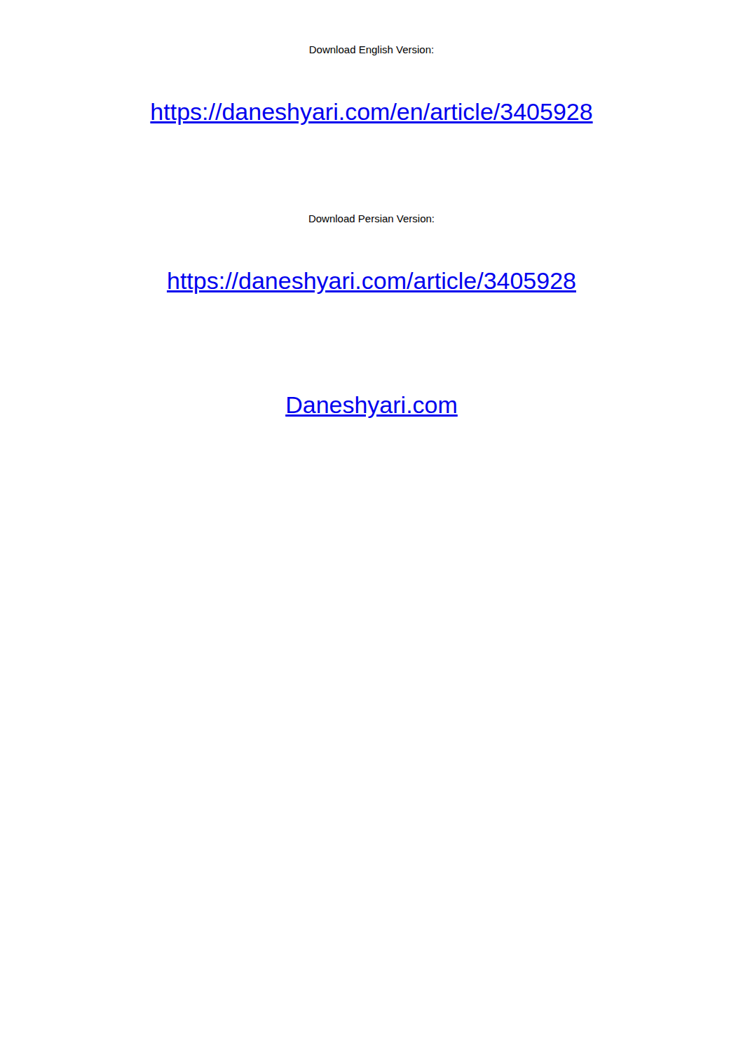Download English Version:
https://daneshyari.com/en/article/3405928
Download Persian Version:
https://daneshyari.com/article/3405928
Daneshyari.com